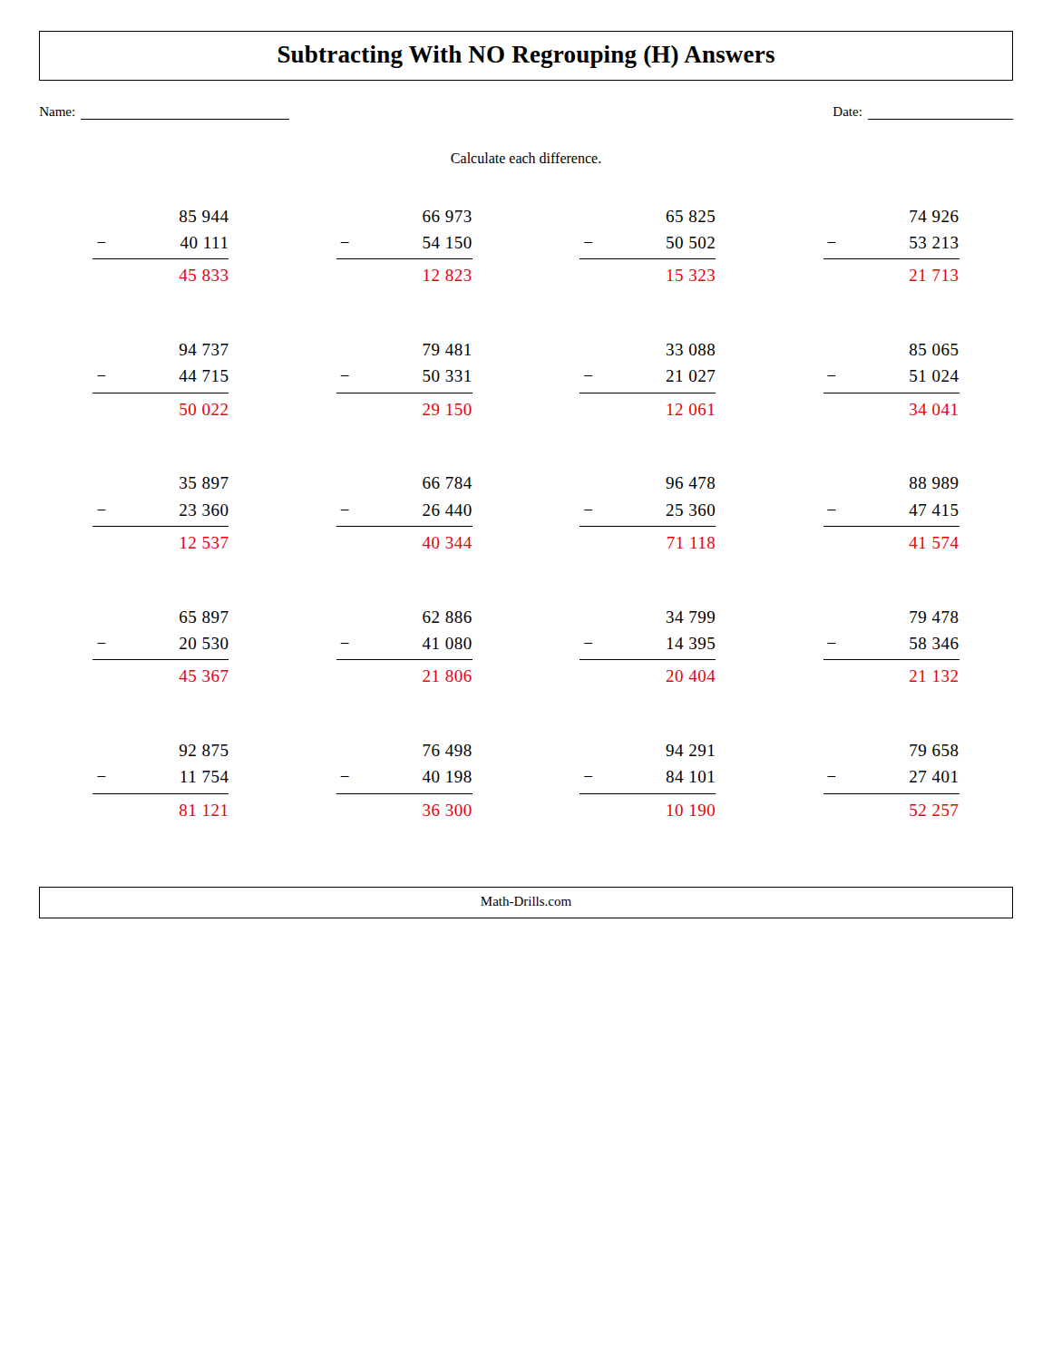Subtracting With NO Regrouping (H) Answers
Name:
Date:
Calculate each difference.
| 85 944 − 40 111 45 833 | 66 973 − 54 150 12 823 | 65 825 − 50 502 15 323 | 74 926 − 53 213 21 713 |
| 94 737 − 44 715 50 022 | 79 481 − 50 331 29 150 | 33 088 − 21 027 12 061 | 85 065 − 51 024 34 041 |
| 35 897 − 23 360 12 537 | 66 784 − 26 440 40 344 | 96 478 − 25 360 71 118 | 88 989 − 47 415 41 574 |
| 65 897 − 20 530 45 367 | 62 886 − 41 080 21 806 | 34 799 − 14 395 20 404 | 79 478 − 58 346 21 132 |
| 92 875 − 11 754 81 121 | 76 498 − 40 198 36 300 | 94 291 − 84 101 10 190 | 79 658 − 27 401 52 257 |
Math-Drills.com